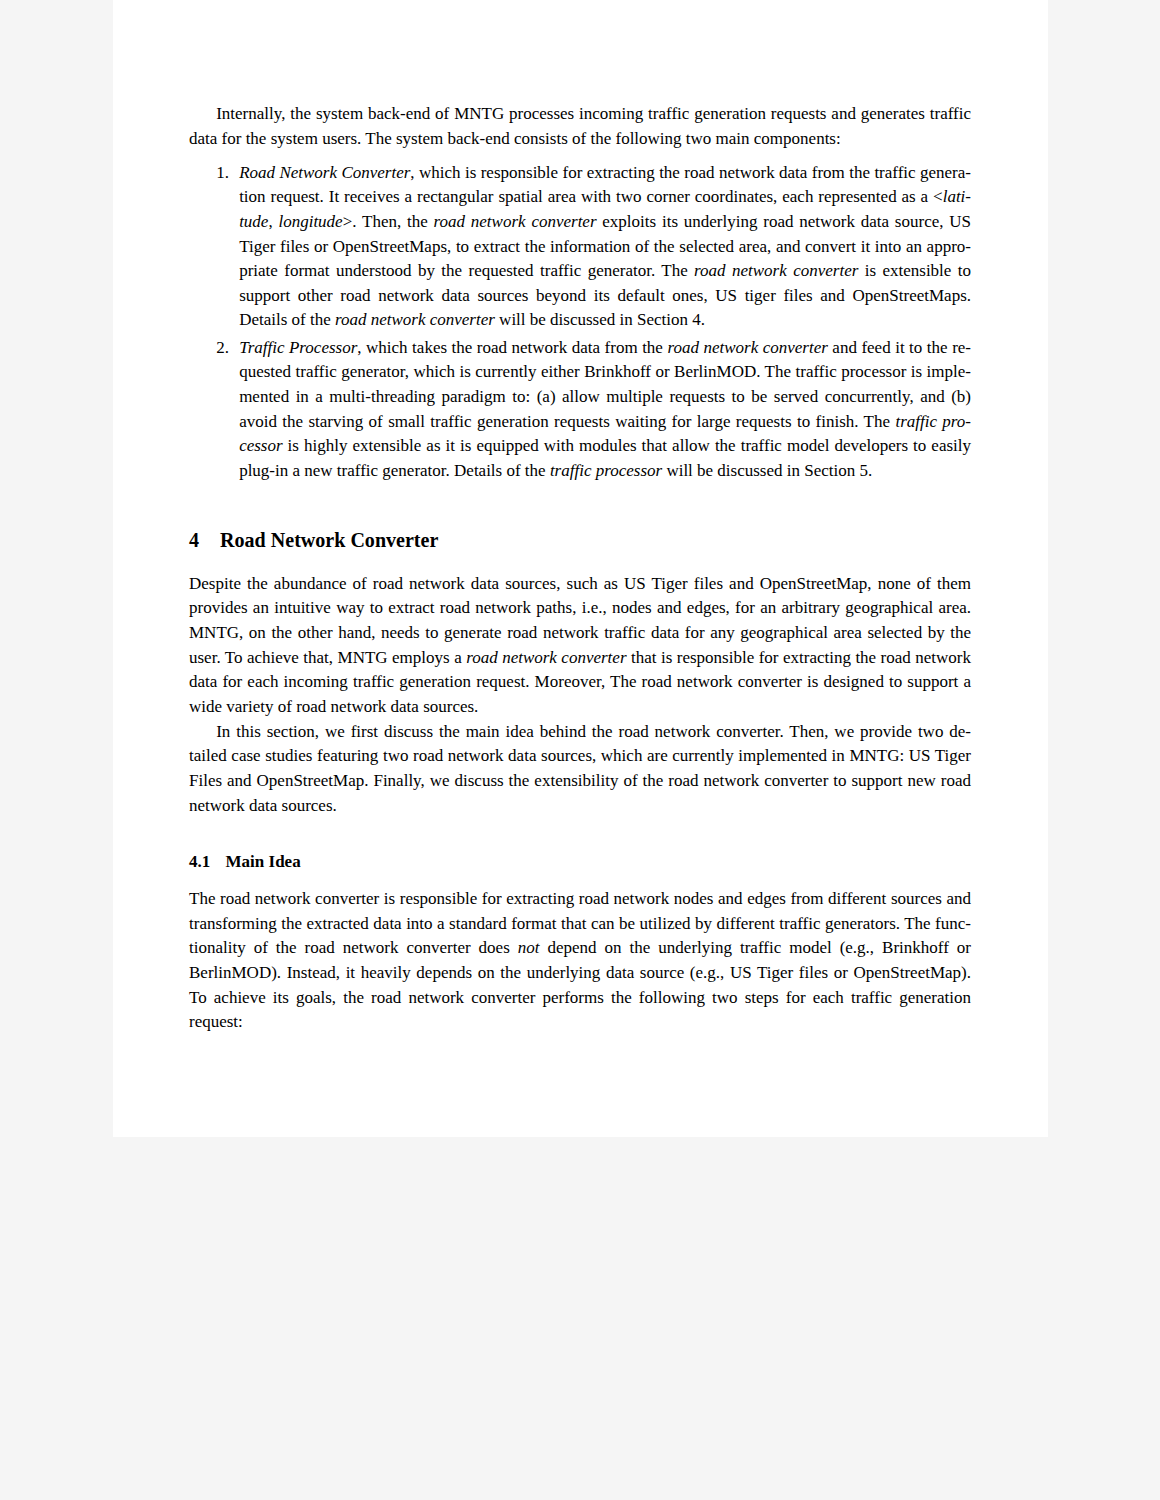Internally, the system back-end of MNTG processes incoming traffic generation requests and generates traffic data for the system users. The system back-end consists of the following two main components:
Road Network Converter, which is responsible for extracting the road network data from the traffic generation request. It receives a rectangular spatial area with two corner coordinates, each represented as a <latitude, longitude>. Then, the road network converter exploits its underlying road network data source, US Tiger files or OpenStreetMaps, to extract the information of the selected area, and convert it into an appropriate format understood by the requested traffic generator. The road network converter is extensible to support other road network data sources beyond its default ones, US tiger files and OpenStreetMaps. Details of the road network converter will be discussed in Section 4.
Traffic Processor, which takes the road network data from the road network converter and feed it to the requested traffic generator, which is currently either Brinkhoff or BerlinMOD. The traffic processor is implemented in a multi-threading paradigm to: (a) allow multiple requests to be served concurrently, and (b) avoid the starving of small traffic generation requests waiting for large requests to finish. The traffic processor is highly extensible as it is equipped with modules that allow the traffic model developers to easily plug-in a new traffic generator. Details of the traffic processor will be discussed in Section 5.
4 Road Network Converter
Despite the abundance of road network data sources, such as US Tiger files and OpenStreetMap, none of them provides an intuitive way to extract road network paths, i.e., nodes and edges, for an arbitrary geographical area. MNTG, on the other hand, needs to generate road network traffic data for any geographical area selected by the user. To achieve that, MNTG employs a road network converter that is responsible for extracting the road network data for each incoming traffic generation request. Moreover, The road network converter is designed to support a wide variety of road network data sources.
In this section, we first discuss the main idea behind the road network converter. Then, we provide two detailed case studies featuring two road network data sources, which are currently implemented in MNTG: US Tiger Files and OpenStreetMap. Finally, we discuss the extensibility of the road network converter to support new road network data sources.
4.1 Main Idea
The road network converter is responsible for extracting road network nodes and edges from different sources and transforming the extracted data into a standard format that can be utilized by different traffic generators. The functionality of the road network converter does not depend on the underlying traffic model (e.g., Brinkhoff or BerlinMOD). Instead, it heavily depends on the underlying data source (e.g., US Tiger files or OpenStreetMap). To achieve its goals, the road network converter performs the following two steps for each traffic generation request: